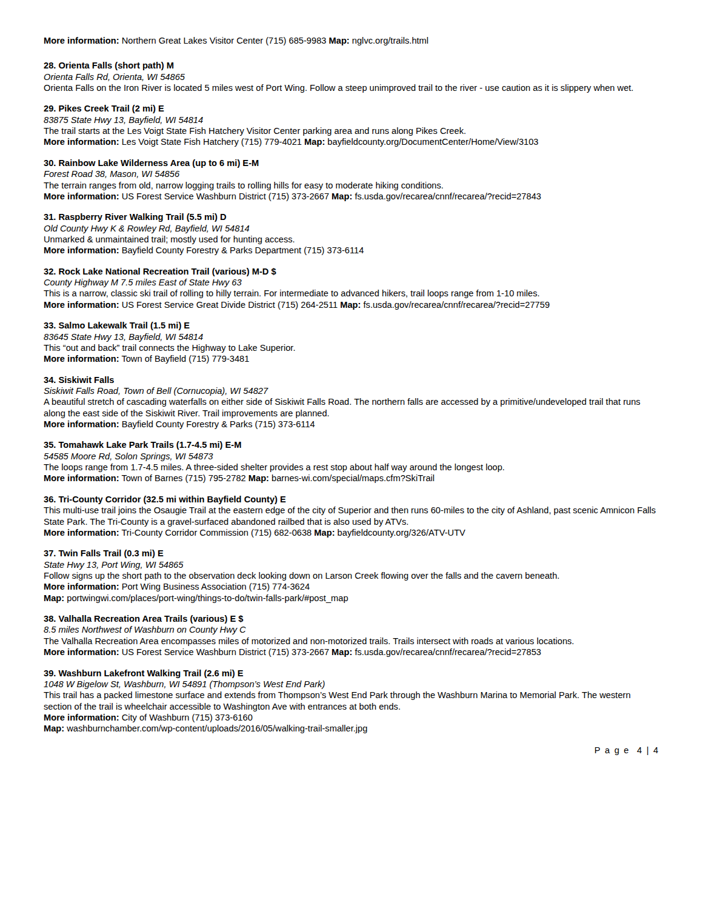More information: Northern Great Lakes Visitor Center (715) 685-9983 Map: nglvc.org/trails.html
28. Orienta Falls (short path) M
Orienta Falls Rd, Orienta, WI 54865
Orienta Falls on the Iron River is located 5 miles west of Port Wing. Follow a steep unimproved trail to the river - use caution as it is slippery when wet.
29. Pikes Creek Trail (2 mi) E
83875 State Hwy 13, Bayfield, WI 54814
The trail starts at the Les Voigt State Fish Hatchery Visitor Center parking area and runs along Pikes Creek.
More information: Les Voigt State Fish Hatchery (715) 779-4021 Map: bayfieldcounty.org/DocumentCenter/Home/View/3103
30. Rainbow Lake Wilderness Area (up to 6 mi) E-M
Forest Road 38, Mason, WI 54856
The terrain ranges from old, narrow logging trails to rolling hills for easy to moderate hiking conditions.
More information: US Forest Service Washburn District (715) 373-2667 Map: fs.usda.gov/recarea/cnnf/recarea/?recid=27843
31. Raspberry River Walking Trail (5.5 mi) D
Old County Hwy K & Rowley Rd, Bayfield, WI 54814
Unmarked & unmaintained trail; mostly used for hunting access.
More information: Bayfield County Forestry & Parks Department (715) 373-6114
32. Rock Lake National Recreation Trail (various) M-D $
County Highway M 7.5 miles East of State Hwy 63
This is a narrow, classic ski trail of rolling to hilly terrain. For intermediate to advanced hikers, trail loops range from 1-10 miles.
More information: US Forest Service Great Divide District (715) 264-2511 Map: fs.usda.gov/recarea/cnnf/recarea/?recid=27759
33. Salmo Lakewalk Trail (1.5 mi) E
83645 State Hwy 13, Bayfield, WI 54814
This “out and back” trail connects the Highway to Lake Superior.
More information: Town of Bayfield (715) 779-3481
34. Siskiwit Falls
Siskiwit Falls Road, Town of Bell (Cornucopia), WI 54827
A beautiful stretch of cascading waterfalls on either side of Siskiwit Falls Road. The northern falls are accessed by a primitive/undeveloped trail that runs along the east side of the Siskiwit River. Trail improvements are planned.
More information: Bayfield County Forestry & Parks (715) 373-6114
35. Tomahawk Lake Park Trails (1.7-4.5 mi) E-M
54585 Moore Rd, Solon Springs, WI 54873
The loops range from 1.7-4.5 miles. A three-sided shelter provides a rest stop about half way around the longest loop.
More information: Town of Barnes (715) 795-2782 Map: barnes-wi.com/special/maps.cfm?SkiTrail
36. Tri-County Corridor (32.5 mi within Bayfield County) E
This multi-use trail joins the Osaugie Trail at the eastern edge of the city of Superior and then runs 60-miles to the city of Ashland, past scenic Amnicon Falls State Park. The Tri-County is a gravel-surfaced abandoned railbed that is also used by ATVs.
More information: Tri-County Corridor Commission (715) 682-0638 Map: bayfieldcounty.org/326/ATV-UTV
37. Twin Falls Trail (0.3 mi) E
State Hwy 13, Port Wing, WI 54865
Follow signs up the short path to the observation deck looking down on Larson Creek flowing over the falls and the cavern beneath.
More information: Port Wing Business Association (715) 774-3624
Map: portwingwi.com/places/port-wing/things-to-do/twin-falls-park/#post_map
38. Valhalla Recreation Area Trails (various) E $
8.5 miles Northwest of Washburn on County Hwy C
The Valhalla Recreation Area encompasses miles of motorized and non-motorized trails. Trails intersect with roads at various locations.
More information: US Forest Service Washburn District (715) 373-2667 Map: fs.usda.gov/recarea/cnnf/recarea/?recid=27853
39. Washburn Lakefront Walking Trail (2.6 mi) E
1048 W Bigelow St, Washburn, WI 54891 (Thompson’s West End Park)
This trail has a packed limestone surface and extends from Thompson’s West End Park through the Washburn Marina to Memorial Park. The western section of the trail is wheelchair accessible to Washington Ave with entrances at both ends.
More information: City of Washburn (715) 373-6160
Map: washburnchamber.com/wp-content/uploads/2016/05/walking-trail-smaller.jpg
P a g e 4 | 4